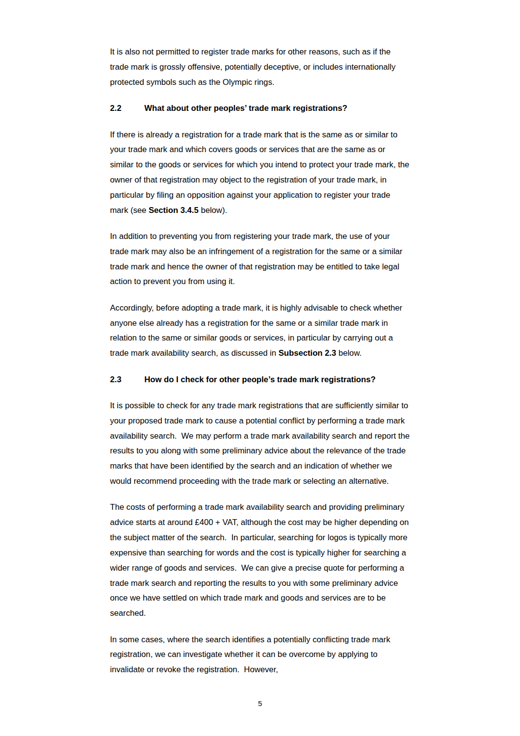It is also not permitted to register trade marks for other reasons, such as if the trade mark is grossly offensive, potentially deceptive, or includes internationally protected symbols such as the Olympic rings.
2.2 What about other peoples’ trade mark registrations?
If there is already a registration for a trade mark that is the same as or similar to your trade mark and which covers goods or services that are the same as or similar to the goods or services for which you intend to protect your trade mark, the owner of that registration may object to the registration of your trade mark, in particular by filing an opposition against your application to register your trade mark (see Section 3.4.5 below).
In addition to preventing you from registering your trade mark, the use of your trade mark may also be an infringement of a registration for the same or a similar trade mark and hence the owner of that registration may be entitled to take legal action to prevent you from using it.
Accordingly, before adopting a trade mark, it is highly advisable to check whether anyone else already has a registration for the same or a similar trade mark in relation to the same or similar goods or services, in particular by carrying out a trade mark availability search, as discussed in Subsection 2.3 below.
2.3 How do I check for other people’s trade mark registrations?
It is possible to check for any trade mark registrations that are sufficiently similar to your proposed trade mark to cause a potential conflict by performing a trade mark availability search. We may perform a trade mark availability search and report the results to you along with some preliminary advice about the relevance of the trade marks that have been identified by the search and an indication of whether we would recommend proceeding with the trade mark or selecting an alternative.
The costs of performing a trade mark availability search and providing preliminary advice starts at around £400 + VAT, although the cost may be higher depending on the subject matter of the search. In particular, searching for logos is typically more expensive than searching for words and the cost is typically higher for searching a wider range of goods and services. We can give a precise quote for performing a trade mark search and reporting the results to you with some preliminary advice once we have settled on which trade mark and goods and services are to be searched.
In some cases, where the search identifies a potentially conflicting trade mark registration, we can investigate whether it can be overcome by applying to invalidate or revoke the registration. However,
5